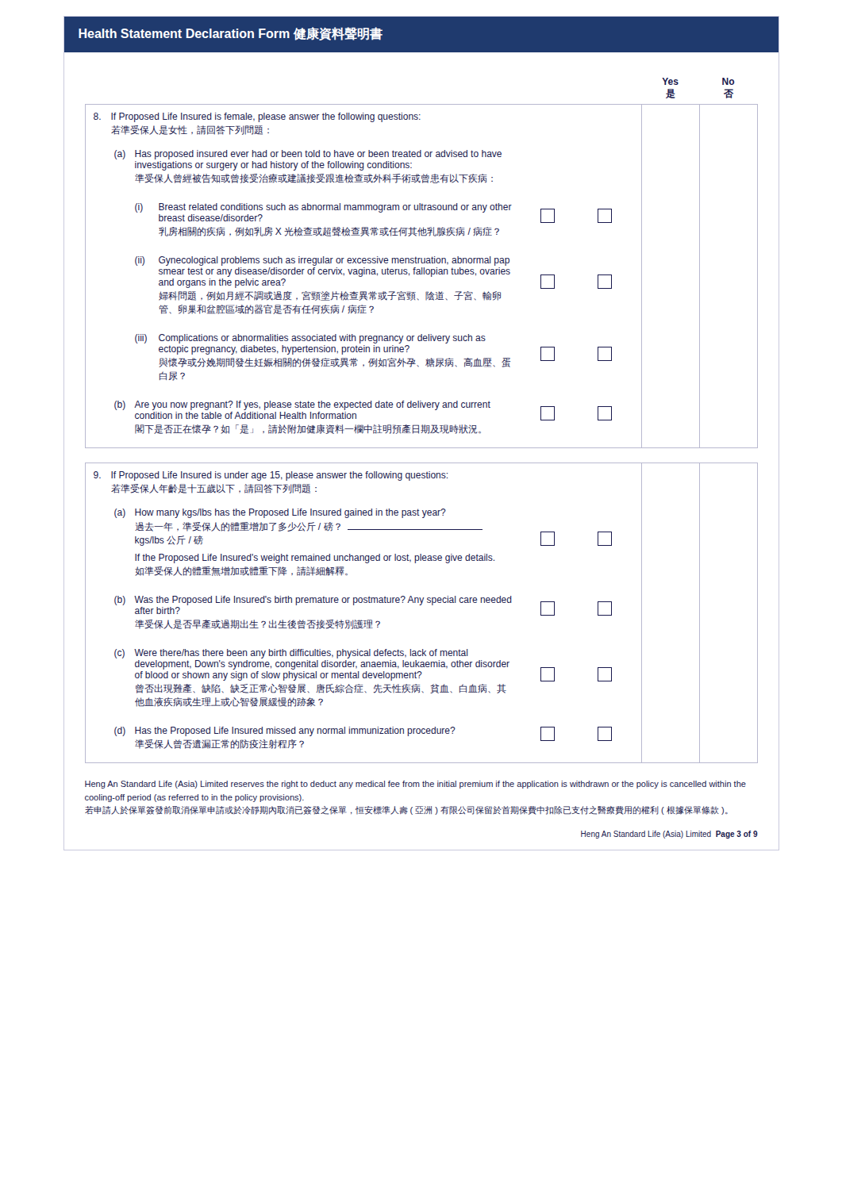Health Statement Declaration Form 健康資料聲明書
| | Yes 是 | No 否 |
| 8. If Proposed Life Insured is female, please answer the following questions: 若準受保人是女性，請回答下列問題： / (a) Has proposed insured ever had or been told to have or been treated or advised to have investigations or surgery or had history of the following conditions: 準受保人曾經被告知或曾接受治療或建議接受跟進檢查或外科手術或曾患有以下疾病： / / / / (i) Breast related conditions such as abnormal mammogram or ultrasound or any other breast disease/disorder? 乳房相關的疾病，例如乳房 X 光檢查或超聲檢查異常或任何其他乳腺疾病 / 病症？ / / / / (ii) Gynecological problems such as irregular or excessive menstruation, abnormal pap smear test or any disease/disorder of cervix, vagina, uterus, fallopian tubes, ovaries and organs in the pelvic area? 婦科問題，例如月經不調或過度，宮頸塗片檢查異常或子宮頸、陰道、子宮、輸卵管、卵巢和盆腔區域的器官是否有任何疾病 / 病症？ / / / / (iii) Complications or abnormalities associated with pregnancy or delivery such as ectopic pregnancy, diabetes, hypertension, protein in urine? 與懷孕或分娩期間發生妊娠相關的併發症或異常，例如宮外孕、糖尿病、高血壓、蛋白尿？ / / / / (b) Are you now pregnant? If yes, please state the expected date of delivery and current condition in the table of Additional Health Information 閣下是否正在懷孕？如「是」，請於附加健康資料一欄中註明預產日期及現時狀況。 / / / | | |
| 9. If Proposed Life Insured is under age 15, please answer the following questions: 若準受保人年齡是十五歲以下，請回答下列問題： / (a) How many kgs/lbs has the Proposed Life Insured gained in the past year? 過去一年，準受保人的體重增加了多少公斤 / 磅？ kgs/lbs 公斤 / 磅 If the Proposed Life Insured's weight remained unchanged or lost, please give details. 如準受保人的體重無增加或體重下降，請詳細解釋。 / / / / (b) Was the Proposed Life Insured's birth premature or postmature? Any special care needed after birth? 準受保人是否早產或過期出生？出生後曾否接受特別護理？ / / / / (c) Were there/has there been any birth difficulties, physical defects, lack of mental development, Down's syndrome, congenital disorder, anaemia, leukaemia, other disorder of blood or shown any sign of slow physical or mental development? 曾否出現難產、缺陷、缺乏正常心智發展、唐氏綜合症、先天性疾病、貧血、白血病、其他血液疾病或生理上或心智發展緩慢的跡象？ / / / / (d) Has the Proposed Life Insured missed any normal immunization procedure? 準受保人曾否遺漏正常的防疫注射程序？ / / / | | |
Heng An Standard Life (Asia) Limited reserves the right to deduct any medical fee from the initial premium if the application is withdrawn or the policy is cancelled within the cooling-off period (as referred to in the policy provisions).
若申請人於保單簽發前取消保單申請或於冷靜期內取消已簽發之保單，恒安標準人壽 ( 亞洲 ) 有限公司保留於首期保費中扣除已支付之醫療費用的權利 ( 根據保單條款 )。
Heng An Standard Life (Asia) Limited Page 3 of 9